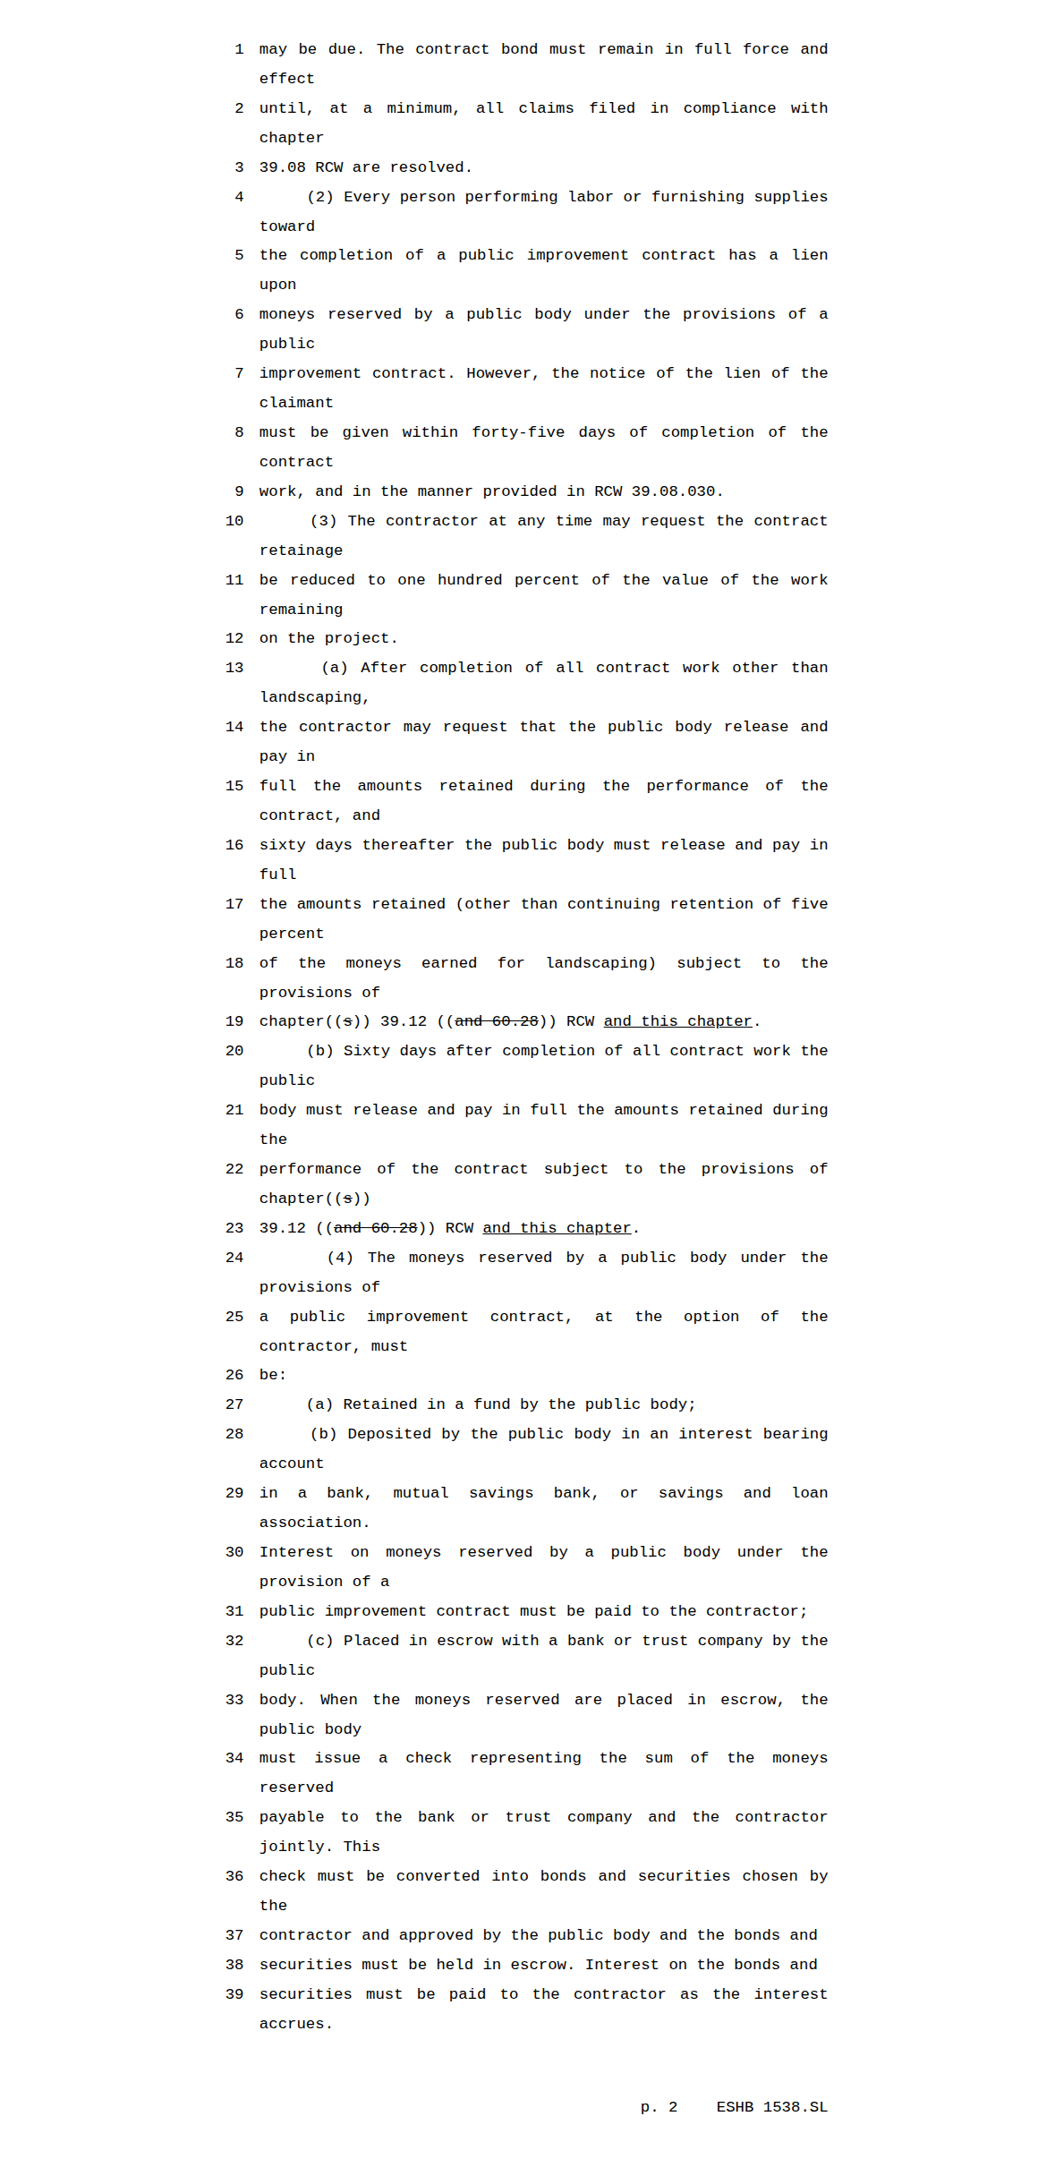may be due. The contract bond must remain in full force and effect
until, at a minimum, all claims filed in compliance with chapter
39.08 RCW are resolved.
(2) Every person performing labor or furnishing supplies toward
the completion of a public improvement contract has a lien upon
moneys reserved by a public body under the provisions of a public
improvement contract. However, the notice of the lien of the claimant
must be given within forty-five days of completion of the contract
work, and in the manner provided in RCW 39.08.030.
(3) The contractor at any time may request the contract retainage
be reduced to one hundred percent of the value of the work remaining
on the project.
(a) After completion of all contract work other than landscaping,
the contractor may request that the public body release and pay in
full the amounts retained during the performance of the contract, and
sixty days thereafter the public body must release and pay in full
the amounts retained (other than continuing retention of five percent
of the moneys earned for landscaping) subject to the provisions of
chapter((s)) 39.12 ((and 60.28)) RCW and this chapter.
(b) Sixty days after completion of all contract work the public
body must release and pay in full the amounts retained during the
performance of the contract subject to the provisions of chapter((s))
39.12 ((and 60.28)) RCW and this chapter.
(4) The moneys reserved by a public body under the provisions of
a public improvement contract, at the option of the contractor, must
be:
(a) Retained in a fund by the public body;
(b) Deposited by the public body in an interest bearing account
in a bank, mutual savings bank, or savings and loan association.
Interest on moneys reserved by a public body under the provision of a
public improvement contract must be paid to the contractor;
(c) Placed in escrow with a bank or trust company by the public
body. When the moneys reserved are placed in escrow, the public body
must issue a check representing the sum of the moneys reserved
payable to the bank or trust company and the contractor jointly. This
check must be converted into bonds and securities chosen by the
contractor and approved by the public body and the bonds and
securities must be held in escrow. Interest on the bonds and
securities must be paid to the contractor as the interest accrues.
p. 2 ESHB 1538.SL